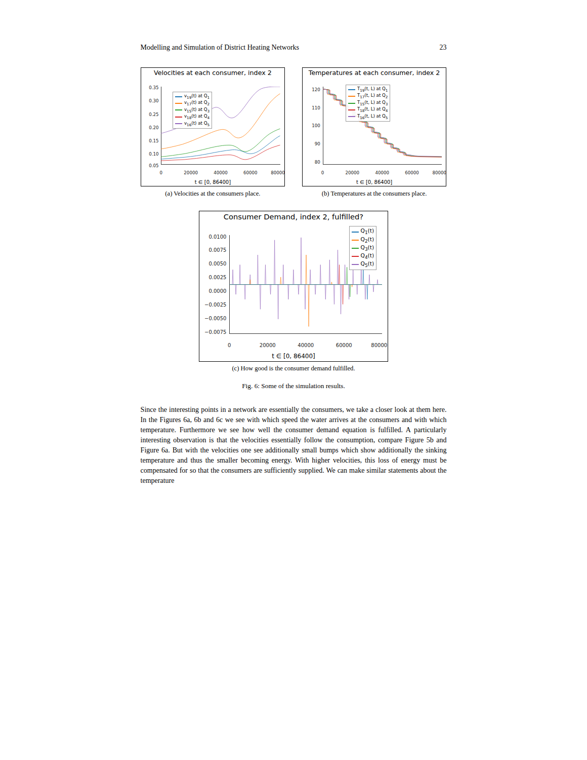Modelling and Simulation of District Heating Networks
23
Velocities at each consumer, index 2
0.35 0.30 0.25 0.20 0.15 0.10 0.05
v19(t) at Q1
v17(t) at Q2
v15(t) at Q3
v18(t) at Q4
v16(t) at Q5
0 20000 40000 60000 80000
t ∈ [0, 86400]
(a) Velocities at the consumers place.
Temperatures at each consumer, index 2
120 110 100 90 80
T19(t, L) at Q1
T17(t, L) at Q2
T15(t, L) at Q3
T18(t, L) at Q4
T16(t, L) at Q5
0 20000 40000 60000 80000
t ∈ [0, 86400]
(b) Temperatures at the consumers place.
Consumer Demand, index 2, fulfilled?
0.0100 0.0075 0.0050 0.0025 0.0000 −0.0025 −0.0050 −0.0075
Q1(t)
Q2(t)
Q3(t)
Q4(t)
Q5(t)
0 20000 40000 60000 80000
t ∈ [0, 86400]
(c) How good is the consumer demand fulfilled.
Fig. 6: Some of the simulation results.
Since the interesting points in a network are essentially the consumers, we take a closer look at them here. In the Figures 6a, 6b and 6c we see with which speed the water arrives at the consumers and with which temperature. Furthermore we see how well the consumer demand equation is fulfilled. A particularly interesting observation is that the velocities essentially follow the consumption, compare Figure 5b and Figure 6a. But with the velocities one see additionally small bumps which show additionally the sinking temperature and thus the smaller becoming energy. With higher velocities, this loss of energy must be compensated for so that the consumers are sufficiently supplied. We can make similar statements about the temperature